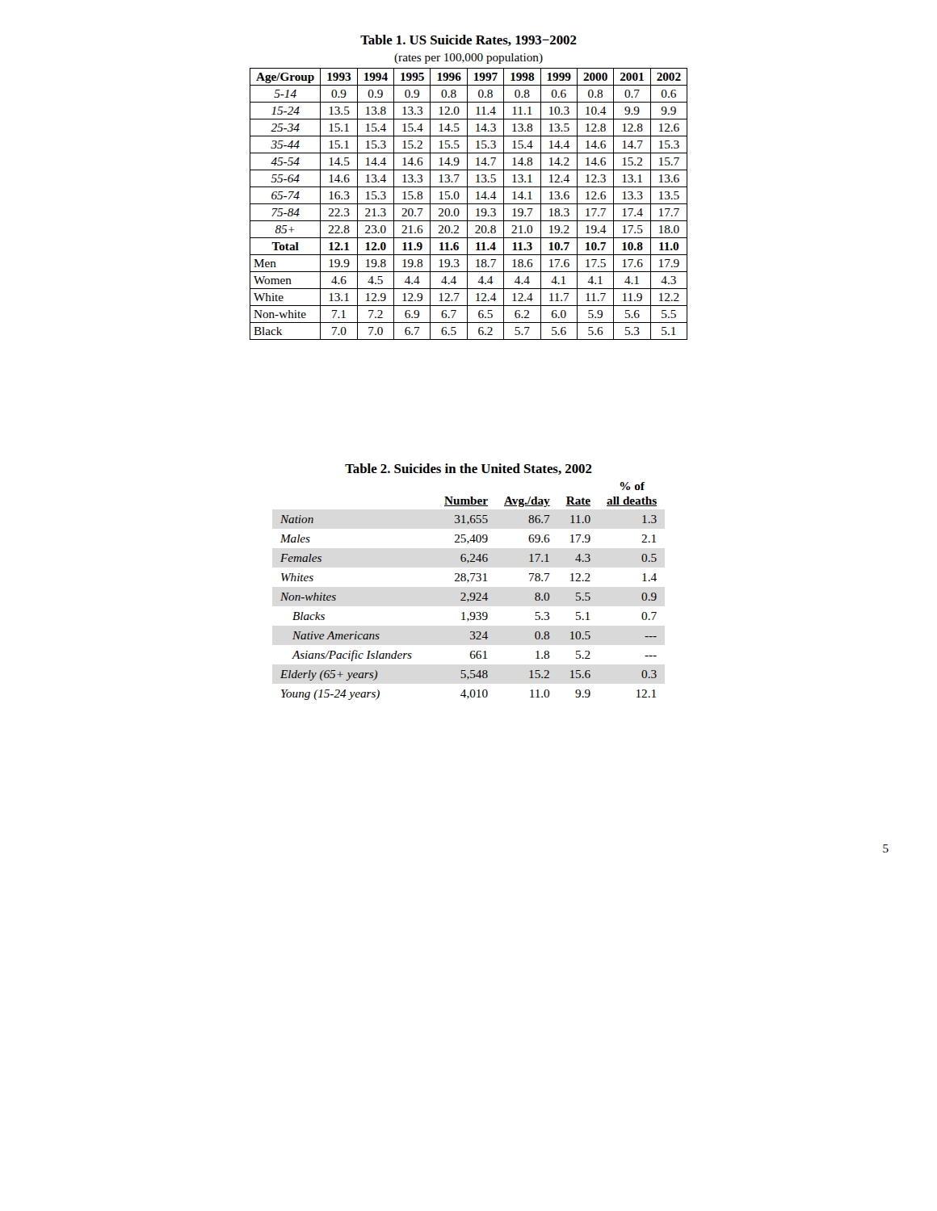Table 1. US Suicide Rates, 1993−2002
(rates per 100,000 population)
| Age/Group | 1993 | 1994 | 1995 | 1996 | 1997 | 1998 | 1999 | 2000 | 2001 | 2002 |
| --- | --- | --- | --- | --- | --- | --- | --- | --- | --- | --- |
| 5-14 | 0.9 | 0.9 | 0.9 | 0.8 | 0.8 | 0.8 | 0.6 | 0.8 | 0.7 | 0.6 |
| 15-24 | 13.5 | 13.8 | 13.3 | 12.0 | 11.4 | 11.1 | 10.3 | 10.4 | 9.9 | 9.9 |
| 25-34 | 15.1 | 15.4 | 15.4 | 14.5 | 14.3 | 13.8 | 13.5 | 12.8 | 12.8 | 12.6 |
| 35-44 | 15.1 | 15.3 | 15.2 | 15.5 | 15.3 | 15.4 | 14.4 | 14.6 | 14.7 | 15.3 |
| 45-54 | 14.5 | 14.4 | 14.6 | 14.9 | 14.7 | 14.8 | 14.2 | 14.6 | 15.2 | 15.7 |
| 55-64 | 14.6 | 13.4 | 13.3 | 13.7 | 13.5 | 13.1 | 12.4 | 12.3 | 13.1 | 13.6 |
| 65-74 | 16.3 | 15.3 | 15.8 | 15.0 | 14.4 | 14.1 | 13.6 | 12.6 | 13.3 | 13.5 |
| 75-84 | 22.3 | 21.3 | 20.7 | 20.0 | 19.3 | 19.7 | 18.3 | 17.7 | 17.4 | 17.7 |
| 85+ | 22.8 | 23.0 | 21.6 | 20.2 | 20.8 | 21.0 | 19.2 | 19.4 | 17.5 | 18.0 |
| Total | 12.1 | 12.0 | 11.9 | 11.6 | 11.4 | 11.3 | 10.7 | 10.7 | 10.8 | 11.0 |
| Men | 19.9 | 19.8 | 19.8 | 19.3 | 18.7 | 18.6 | 17.6 | 17.5 | 17.6 | 17.9 |
| Women | 4.6 | 4.5 | 4.4 | 4.4 | 4.4 | 4.4 | 4.1 | 4.1 | 4.1 | 4.3 |
| White | 13.1 | 12.9 | 12.9 | 12.7 | 12.4 | 12.4 | 11.7 | 11.7 | 11.9 | 12.2 |
| Non-white | 7.1 | 7.2 | 6.9 | 6.7 | 6.5 | 6.2 | 6.0 | 5.9 | 5.6 | 5.5 |
| Black | 7.0 | 7.0 | 6.7 | 6.5 | 6.2 | 5.7 | 5.6 | 5.6 | 5.3 | 5.1 |
Table 2. Suicides in the United States, 2002
| | Number | Avg./day | Rate | % of all deaths |
| --- | --- | --- | --- | --- |
| Nation | 31,655 | 86.7 | 11.0 | 1.3 |
| Males | 25,409 | 69.6 | 17.9 | 2.1 |
| Females | 6,246 | 17.1 | 4.3 | 0.5 |
| Whites | 28,731 | 78.7 | 12.2 | 1.4 |
| Non-whites | 2,924 | 8.0 | 5.5 | 0.9 |
| Blacks | 1,939 | 5.3 | 5.1 | 0.7 |
| Native Americans | 324 | 0.8 | 10.5 | --- |
| Asians/Pacific Islanders | 661 | 1.8 | 5.2 | --- |
| Elderly (65+ years) | 5,548 | 15.2 | 15.6 | 0.3 |
| Young (15-24 years) | 4,010 | 11.0 | 9.9 | 12.1 |
5